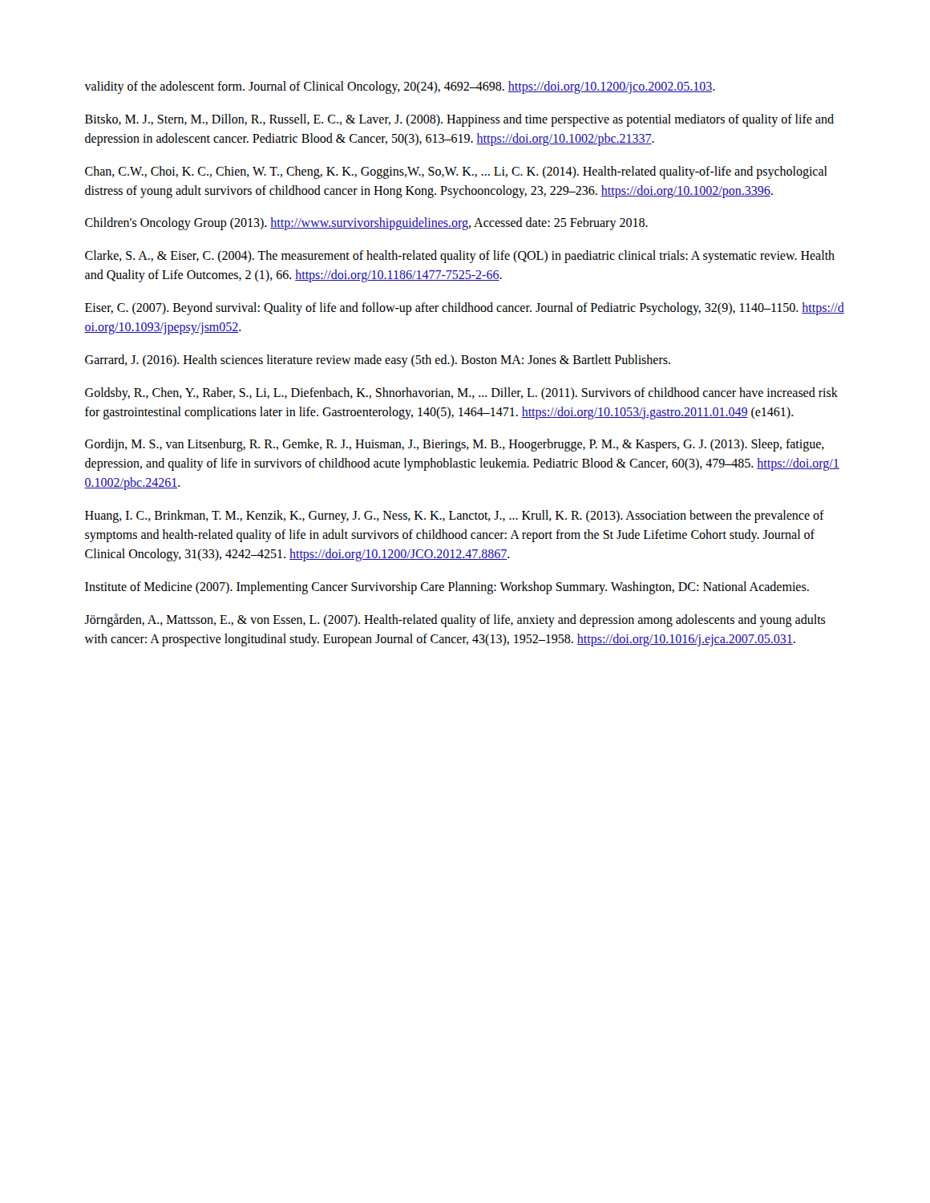validity of the adolescent form. Journal of Clinical Oncology, 20(24), 4692–4698. https://doi.org/10.1200/jco.2002.05.103.
Bitsko, M. J., Stern, M., Dillon, R., Russell, E. C., & Laver, J. (2008). Happiness and time perspective as potential mediators of quality of life and depression in adolescent cancer. Pediatric Blood & Cancer, 50(3), 613–619. https://doi.org/10.1002/pbc.21337.
Chan, C.W., Choi, K. C., Chien, W. T., Cheng, K. K., Goggins,W., So,W. K., ... Li, C. K. (2014). Health-related quality-of-life and psychological distress of young adult survivors of childhood cancer in Hong Kong. Psychooncology, 23, 229–236. https://doi.org/10.1002/pon.3396.
Children's Oncology Group (2013). http://www.survivorshipguidelines.org, Accessed date: 25 February 2018.
Clarke, S. A., & Eiser, C. (2004). The measurement of health-related quality of life (QOL) in paediatric clinical trials: A systematic review. Health and Quality of Life Outcomes, 2 (1), 66. https://doi.org/10.1186/1477-7525-2-66.
Eiser, C. (2007). Beyond survival: Quality of life and follow-up after childhood cancer. Journal of Pediatric Psychology, 32(9), 1140–1150. https://doi.org/10.1093/jpepsy/jsm052.
Garrard, J. (2016). Health sciences literature review made easy (5th ed.). Boston MA: Jones & Bartlett Publishers.
Goldsby, R., Chen, Y., Raber, S., Li, L., Diefenbach, K., Shnorhavorian, M., ... Diller, L. (2011). Survivors of childhood cancer have increased risk for gastrointestinal complications later in life. Gastroenterology, 140(5), 1464–1471. https://doi.org/10.1053/j.gastro.2011.01.049 (e1461).
Gordijn, M. S., van Litsenburg, R. R., Gemke, R. J., Huisman, J., Bierings, M. B., Hoogerbrugge, P. M., & Kaspers, G. J. (2013). Sleep, fatigue, depression, and quality of life in survivors of childhood acute lymphoblastic leukemia. Pediatric Blood & Cancer, 60(3), 479–485. https://doi.org/10.1002/pbc.24261.
Huang, I. C., Brinkman, T. M., Kenzik, K., Gurney, J. G., Ness, K. K., Lanctot, J., ... Krull, K. R. (2013). Association between the prevalence of symptoms and health-related quality of life in adult survivors of childhood cancer: A report from the St Jude Lifetime Cohort study. Journal of Clinical Oncology, 31(33), 4242–4251. https://doi.org/10.1200/JCO.2012.47.8867.
Institute of Medicine (2007). Implementing Cancer Survivorship Care Planning: Workshop Summary. Washington, DC: National Academies.
Jörngården, A., Mattsson, E., & von Essen, L. (2007). Health-related quality of life, anxiety and depression among adolescents and young adults with cancer: A prospective longitudinal study. European Journal of Cancer, 43(13), 1952–1958. https://doi.org/10.1016/j.ejca.2007.05.031.